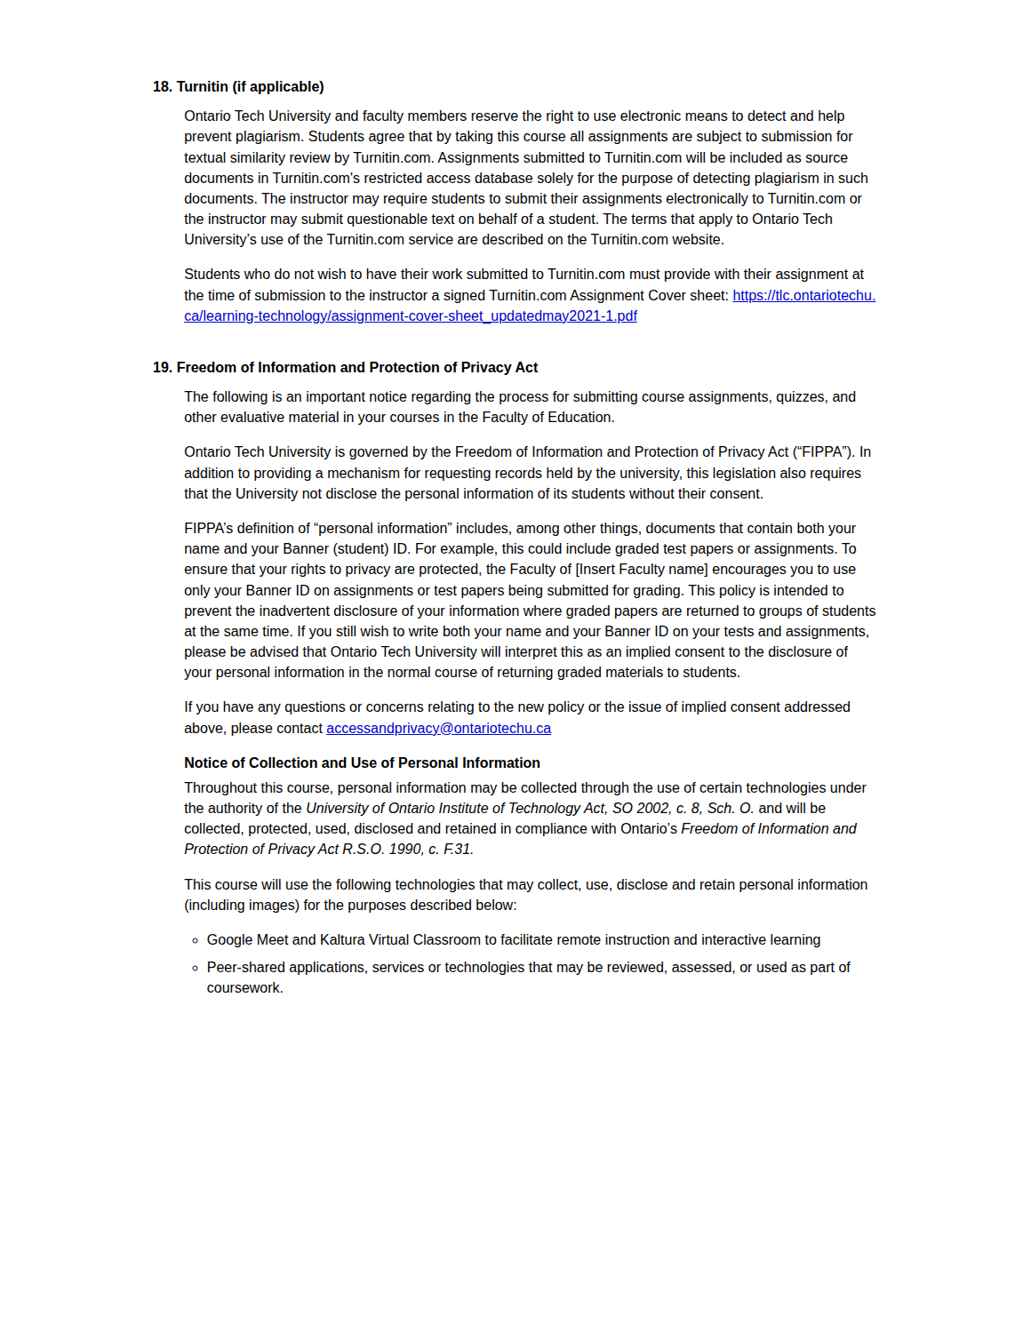18. Turnitin (if applicable)
Ontario Tech University and faculty members reserve the right to use electronic means to detect and help prevent plagiarism. Students agree that by taking this course all assignments are subject to submission for textual similarity review by Turnitin.com. Assignments submitted to Turnitin.com will be included as source documents in Turnitin.com's restricted access database solely for the purpose of detecting plagiarism in such documents. The instructor may require students to submit their assignments electronically to Turnitin.com or the instructor may submit questionable text on behalf of a student. The terms that apply to Ontario Tech University’s use of the Turnitin.com service are described on the Turnitin.com website.
Students who do not wish to have their work submitted to Turnitin.com must provide with their assignment at the time of submission to the instructor a signed Turnitin.com Assignment Cover sheet: https://tlc.ontariotechu.ca/learning-technology/assignment-cover-sheet_updatedmay2021-1.pdf
19. Freedom of Information and Protection of Privacy Act
The following is an important notice regarding the process for submitting course assignments, quizzes, and other evaluative material in your courses in the Faculty of Education.
Ontario Tech University is governed by the Freedom of Information and Protection of Privacy Act (“FIPPA”). In addition to providing a mechanism for requesting records held by the university, this legislation also requires that the University not disclose the personal information of its students without their consent.
FIPPA’s definition of “personal information” includes, among other things, documents that contain both your name and your Banner (student) ID. For example, this could include graded test papers or assignments. To ensure that your rights to privacy are protected, the Faculty of [Insert Faculty name] encourages you to use only your Banner ID on assignments or test papers being submitted for grading. This policy is intended to prevent the inadvertent disclosure of your information where graded papers are returned to groups of students at the same time. If you still wish to write both your name and your Banner ID on your tests and assignments, please be advised that Ontario Tech University will interpret this as an implied consent to the disclosure of your personal information in the normal course of returning graded materials to students.
If you have any questions or concerns relating to the new policy or the issue of implied consent addressed above, please contact accessandprivacy@ontariotechu.ca
Notice of Collection and Use of Personal Information
Throughout this course, personal information may be collected through the use of certain technologies under the authority of the University of Ontario Institute of Technology Act, SO 2002, c. 8, Sch. O. and will be collected, protected, used, disclosed and retained in compliance with Ontario’s Freedom of Information and Protection of Privacy Act R.S.O. 1990, c. F.31.
This course will use the following technologies that may collect, use, disclose and retain personal information (including images) for the purposes described below:
Google Meet and Kaltura Virtual Classroom to facilitate remote instruction and interactive learning
Peer-shared applications, services or technologies that may be reviewed, assessed, or used as part of coursework.